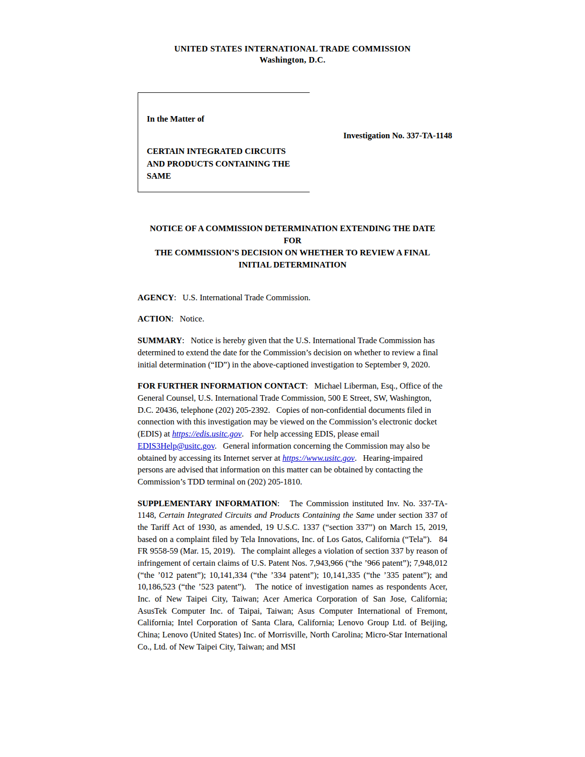UNITED STATES INTERNATIONAL TRADE COMMISSION Washington, D.C.
In the Matter of
CERTAIN INTEGRATED CIRCUITS
AND PRODUCTS CONTAINING THE
SAME
Investigation No. 337-TA-1148
NOTICE OF A COMMISSION DETERMINATION EXTENDING THE DATE FOR
THE COMMISSION’S DECISION ON WHETHER TO REVIEW A FINAL
INITIAL DETERMINATION
AGENCY: U.S. International Trade Commission.
ACTION: Notice.
SUMMARY: Notice is hereby given that the U.S. International Trade Commission has determined to extend the date for the Commission’s decision on whether to review a final initial determination (“ID”) in the above-captioned investigation to September 9, 2020.
FOR FURTHER INFORMATION CONTACT: Michael Liberman, Esq., Office of the General Counsel, U.S. International Trade Commission, 500 E Street, SW, Washington, D.C. 20436, telephone (202) 205-2392. Copies of non-confidential documents filed in connection with this investigation may be viewed on the Commission’s electronic docket (EDIS) at https://edis.usitc.gov. For help accessing EDIS, please email EDIS3Help@usitc.gov. General information concerning the Commission may also be obtained by accessing its Internet server at https://www.usitc.gov. Hearing-impaired persons are advised that information on this matter can be obtained by contacting the Commission’s TDD terminal on (202) 205-1810.
SUPPLEMENTARY INFORMATION: The Commission instituted Inv. No. 337-TA-1148, Certain Integrated Circuits and Products Containing the Same under section 337 of the Tariff Act of 1930, as amended, 19 U.S.C. 1337 (“section 337”) on March 15, 2019, based on a complaint filed by Tela Innovations, Inc. of Los Gatos, California (“Tela”). 84 FR 9558-59 (Mar. 15, 2019). The complaint alleges a violation of section 337 by reason of infringement of certain claims of U.S. Patent Nos. 7,943,966 (“the ’966 patent”); 7,948,012 (“the ’012 patent”); 10,141,334 (“the ’334 patent”); 10,141,335 (“the ’335 patent”); and 10,186,523 (“the ’523 patent”). The notice of investigation names as respondents Acer, Inc. of New Taipei City, Taiwan; Acer America Corporation of San Jose, California; AsusTek Computer Inc. of Taipai, Taiwan; Asus Computer International of Fremont, California; Intel Corporation of Santa Clara, California; Lenovo Group Ltd. of Beijing, China; Lenovo (United States) Inc. of Morrisville, North Carolina; Micro-Star International Co., Ltd. of New Taipei City, Taiwan; and MSI